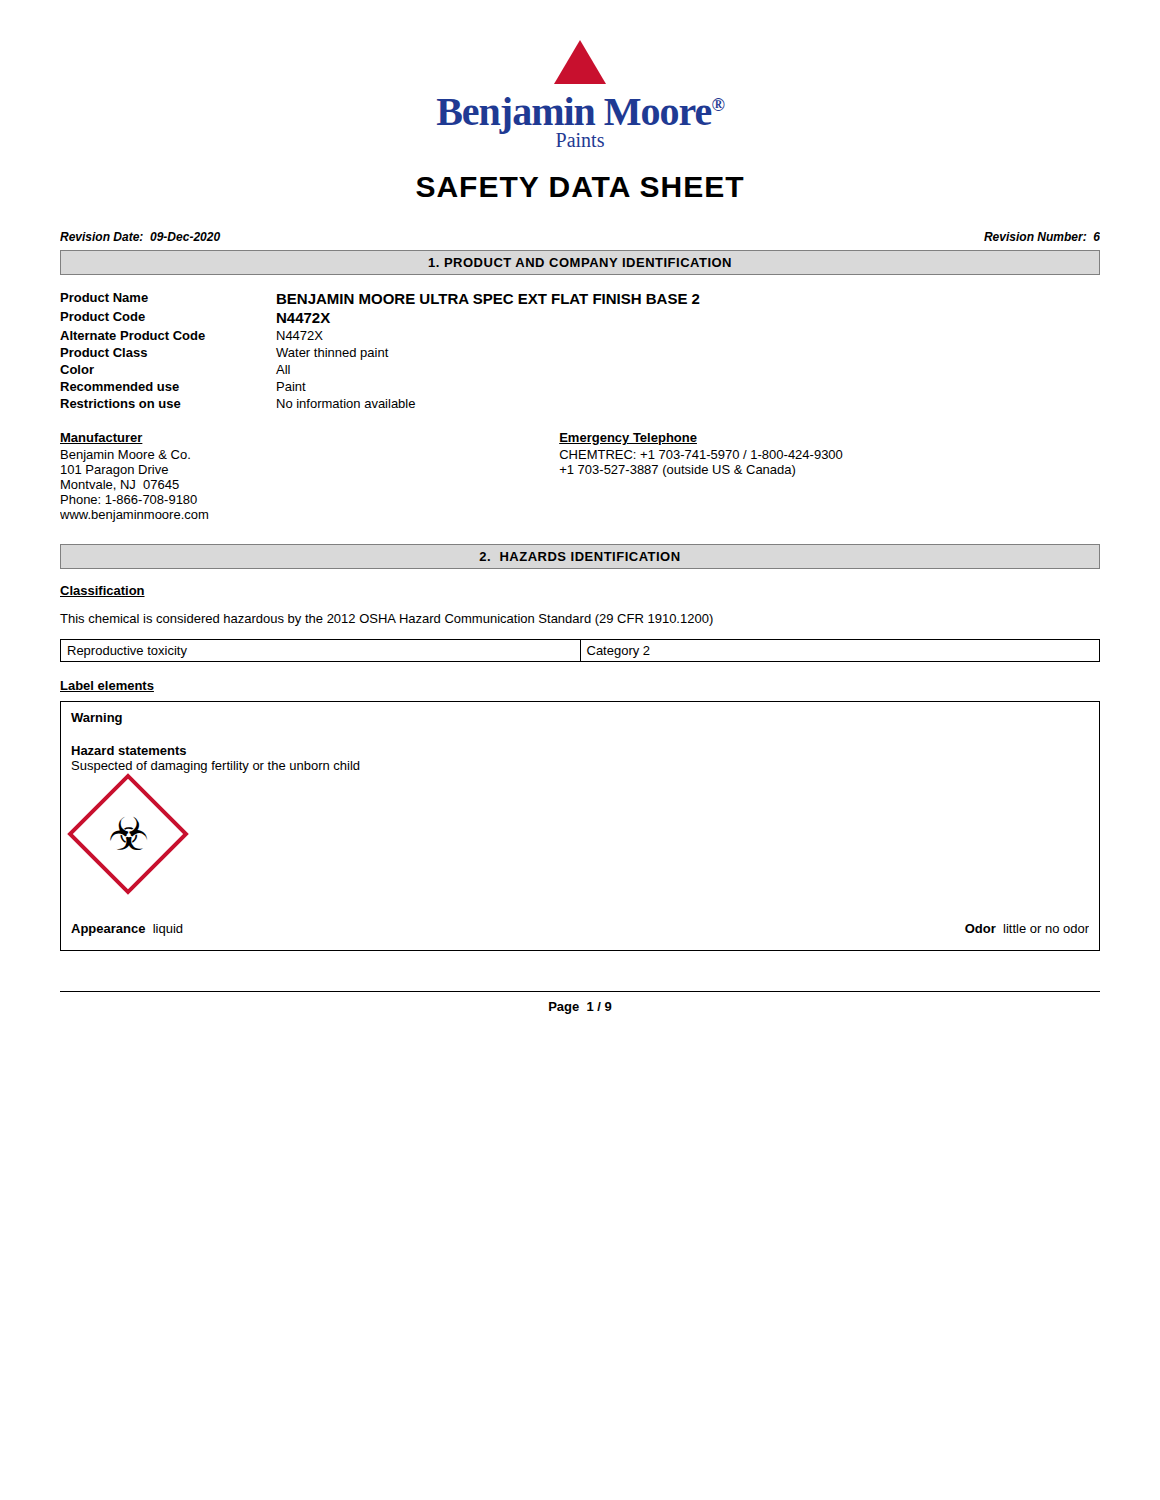Benjamin Moore®
Paints
SAFETY DATA SHEET
Revision Date: 09-Dec-2020 Revision Number: 6
1. PRODUCT AND COMPANY IDENTIFICATION
| Product Name | BENJAMIN MOORE ULTRA SPEC EXT FLAT FINISH BASE 2 |
| Product Code | N4472X |
| Alternate Product Code | N4472X |
| Product Class | Water thinned paint |
| Color | All |
| Recommended use | Paint |
| Restrictions on use | No information available |
Manufacturer
Benjamin Moore & Co.
101 Paragon Drive
Montvale, NJ 07645
Phone: 1-866-708-9180
www.benjaminmoore.com
Emergency Telephone
CHEMTREC: +1 703-741-5970 / 1-800-424-9300
+1 703-527-3887 (outside US & Canada)
2. HAZARDS IDENTIFICATION
Classification
This chemical is considered hazardous by the 2012 OSHA Hazard Communication Standard (29 CFR 1910.1200)
| Reproductive toxicity | Category 2 |
Label elements
Warning
Hazard statements
Suspected of damaging fertility or the unborn child
☣
Appearance liquid Odor little or no odor
Page 1 / 9